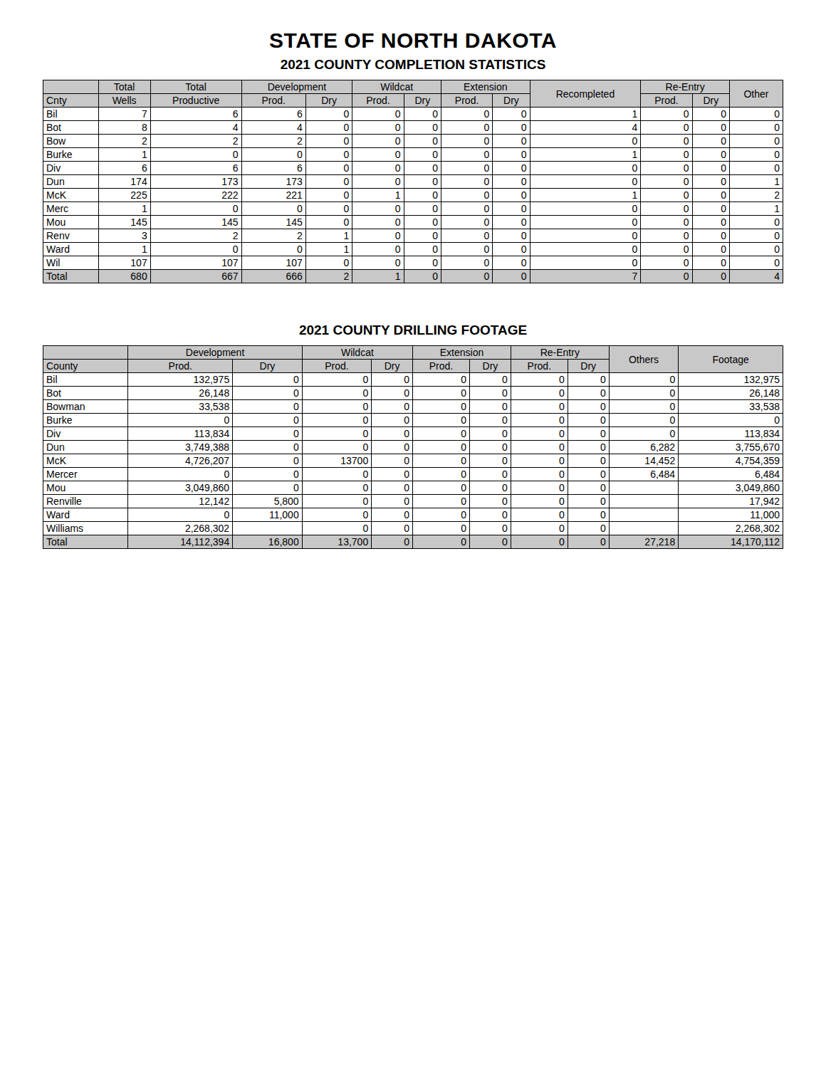STATE OF NORTH DAKOTA
2021 COUNTY COMPLETION STATISTICS
| | Total | Total | Development | Wildcat | Extension | Recompleted | Re-Entry | Other |
| --- | --- | --- | --- | --- | --- | --- | --- | --- |
| Cnty | Wells | Productive | Prod. | Dry | Prod. | Dry | Prod. | Dry | Prod. | Dry |
| Bil | 7 | 6 | 6 | 0 | 0 | 0 | 0 | 0 | 1 | 0 | 0 | 0 |
| Bot | 8 | 4 | 4 | 0 | 0 | 0 | 0 | 0 | 4 | 0 | 0 | 0 |
| Bow | 2 | 2 | 2 | 0 | 0 | 0 | 0 | 0 | 0 | 0 | 0 | 0 |
| Burke | 1 | 0 | 0 | 0 | 0 | 0 | 0 | 0 | 1 | 0 | 0 | 0 |
| Div | 6 | 6 | 6 | 0 | 0 | 0 | 0 | 0 | 0 | 0 | 0 | 0 |
| Dun | 174 | 173 | 173 | 0 | 0 | 0 | 0 | 0 | 0 | 0 | 0 | 1 |
| McK | 225 | 222 | 221 | 0 | 1 | 0 | 0 | 0 | 1 | 0 | 0 | 2 |
| Merc | 1 | 0 | 0 | 0 | 0 | 0 | 0 | 0 | 0 | 0 | 0 | 1 |
| Mou | 145 | 145 | 145 | 0 | 0 | 0 | 0 | 0 | 0 | 0 | 0 | 0 |
| Renv | 3 | 2 | 2 | 1 | 0 | 0 | 0 | 0 | 0 | 0 | 0 | 0 |
| Ward | 1 | 0 | 0 | 1 | 0 | 0 | 0 | 0 | 0 | 0 | 0 | 0 |
| Wil | 107 | 107 | 107 | 0 | 0 | 0 | 0 | 0 | 0 | 0 | 0 | 0 |
| Total | 680 | 667 | 666 | 2 | 1 | 0 | 0 | 0 | 7 | 0 | 0 | 4 |
2021 COUNTY DRILLING FOOTAGE
| | Development | Wildcat | Extension | Re-Entry | Others | Footage |
| --- | --- | --- | --- | --- | --- | --- |
| County | Prod. | Dry | Prod. | Dry | Prod. | Dry | Prod. | Dry |
| Bil | 132,975 | 0 | 0 | 0 | 0 | 0 | 0 | 0 | 0 | 132,975 |
| Bot | 26,148 | 0 | 0 | 0 | 0 | 0 | 0 | 0 | 0 | 26,148 |
| Bowman | 33,538 | 0 | 0 | 0 | 0 | 0 | 0 | 0 | 0 | 33,538 |
| Burke | 0 | 0 | 0 | 0 | 0 | 0 | 0 | 0 | 0 | 0 |
| Div | 113,834 | 0 | 0 | 0 | 0 | 0 | 0 | 0 | 0 | 113,834 |
| Dun | 3,749,388 | 0 | 0 | 0 | 0 | 0 | 0 | 0 | 6,282 | 3,755,670 |
| McK | 4,726,207 | 0 | 13700 | 0 | 0 | 0 | 0 | 0 | 14,452 | 4,754,359 |
| Mercer | 0 | 0 | 0 | 0 | 0 | 0 | 0 | 0 | 6,484 | 6,484 |
| Mou | 3,049,860 | 0 | 0 | 0 | 0 | 0 | 0 | 0 | | 3,049,860 |
| Renville | 12,142 | 5,800 | 0 | 0 | 0 | 0 | 0 | 0 | | 17,942 |
| Ward | 0 | 11,000 | 0 | 0 | 0 | 0 | 0 | 0 | | 11,000 |
| Williams | 2,268,302 | | 0 | 0 | 0 | 0 | 0 | 0 | | 2,268,302 |
| Total | 14,112,394 | 16,800 | 13,700 | 0 | 0 | 0 | 0 | 0 | 27,218 | 14,170,112 |